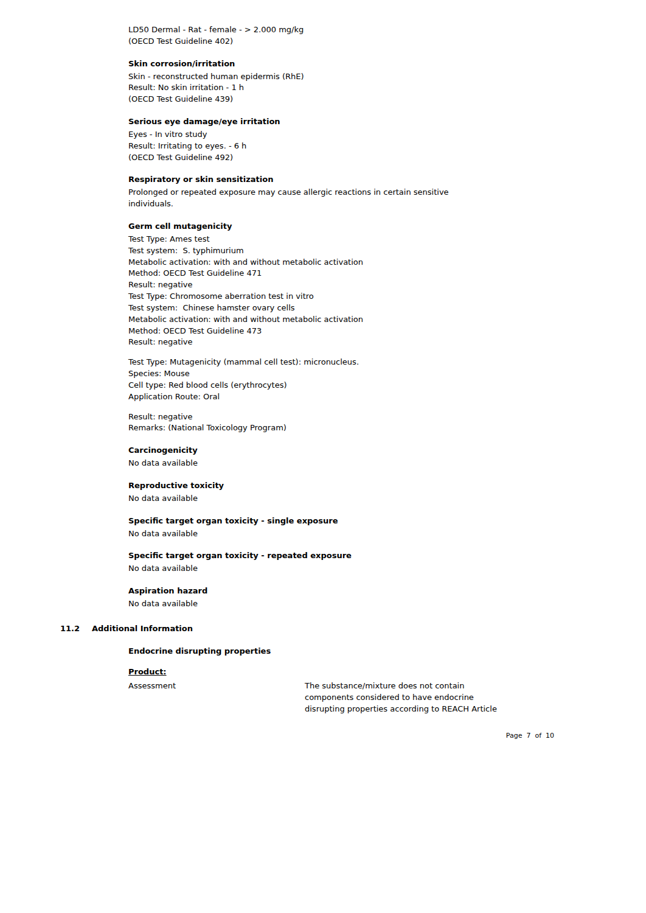LD50 Dermal - Rat - female - > 2.000 mg/kg
(OECD Test Guideline 402)
Skin corrosion/irritation
Skin - reconstructed human epidermis (RhE)
Result: No skin irritation - 1 h
(OECD Test Guideline 439)
Serious eye damage/eye irritation
Eyes - In vitro study
Result: Irritating to eyes. - 6 h
(OECD Test Guideline 492)
Respiratory or skin sensitization
Prolonged or repeated exposure may cause allergic reactions in certain sensitive
individuals.
Germ cell mutagenicity
Test Type: Ames test
Test system: S. typhimurium
Metabolic activation: with and without metabolic activation
Method: OECD Test Guideline 471
Result: negative
Test Type: Chromosome aberration test in vitro
Test system: Chinese hamster ovary cells
Metabolic activation: with and without metabolic activation
Method: OECD Test Guideline 473
Result: negative
Test Type: Mutagenicity (mammal cell test): micronucleus.
Species: Mouse
Cell type: Red blood cells (erythrocytes)
Application Route: Oral
Result: negative
Remarks: (National Toxicology Program)
Carcinogenicity
No data available
Reproductive toxicity
No data available
Specific target organ toxicity - single exposure
No data available
Specific target organ toxicity - repeated exposure
No data available
Aspiration hazard
No data available
11.2 Additional Information
Endocrine disrupting properties
Product:
| Assessment | The substance/mixture does not contain components considered to have endocrine disrupting properties according to REACH Article |
Page 7 of 10